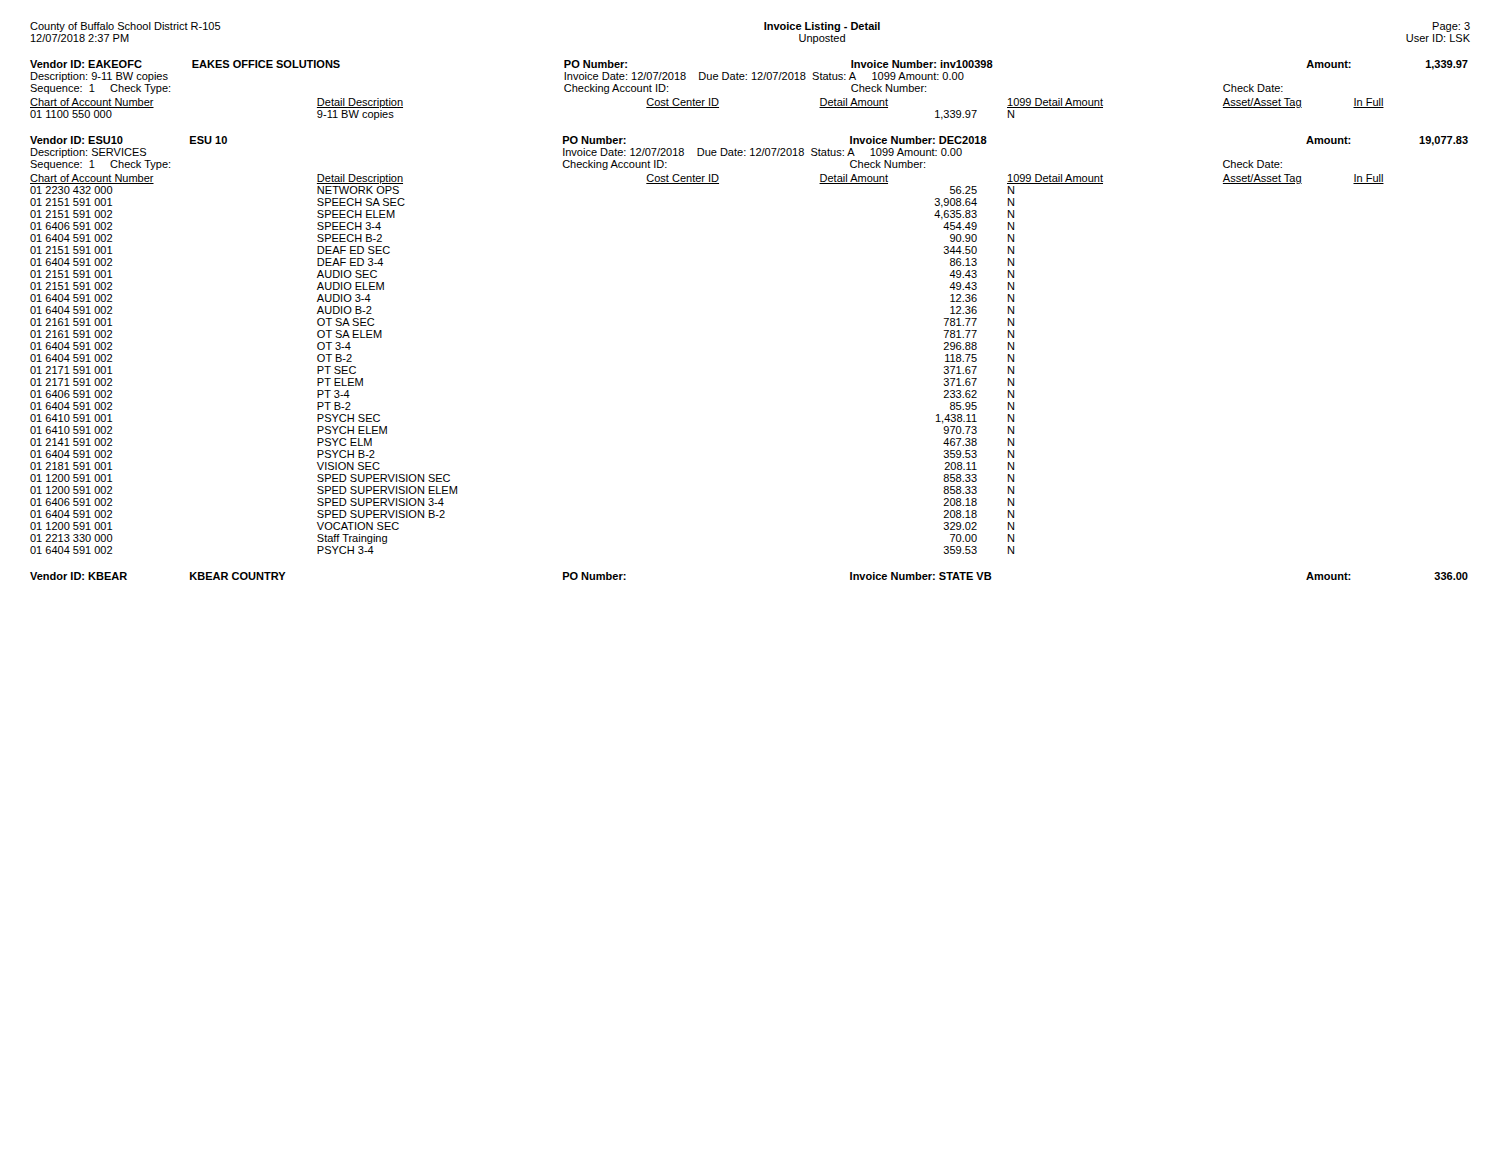| County of Buffalo School District R-105 | Invoice Listing - Detail | Page: 3 |
| 12/07/2018 2:37 PM | Unposted | User ID: LSK |
| Vendor ID: EAKEOFC | EAKES OFFICE SOLUTIONS | PO Number: | Invoice Number: inv100398 | Amount: | 1,339.97 |
| Description: 9-11 BW copies | Invoice Date: 12/07/2018 Due Date: 12/07/2018 Status: A 1099 Amount: 0.00 |
| Sequence: 1 Check Type: | Checking Account ID: | Check Number: | Check Date: |
| Chart of Account Number | Detail Description | Cost Center ID | Detail Amount | 1099 Detail Amount | Asset/Asset Tag | In Full |
| 01 1100 550 000 | 9-11 BW copies | | 1,339.97 | N | | |
| Vendor ID: ESU10 | ESU 10 | PO Number: | Invoice Number: DEC2018 | Amount: | 19,077.83 |
| Description: SERVICES | Invoice Date: 12/07/2018 Due Date: 12/07/2018 Status: A 1099 Amount: 0.00 |
| Sequence: 1 Check Type: | Checking Account ID: | Check Number: | Check Date: |
| Chart of Account Number | Detail Description | Cost Center ID | Detail Amount | 1099 Detail Amount | Asset/Asset Tag | In Full |
| 01 2230 432 000 | NETWORK OPS | | 56.25 | N | | |
| 01 2151 591 001 | SPEECH SA SEC | | 3,908.64 | N | | |
| 01 2151 591 002 | SPEECH ELEM | | 4,635.83 | N | | |
| 01 6406 591 002 | SPEECH 3-4 | | 454.49 | N | | |
| 01 6404 591 002 | SPEECH B-2 | | 90.90 | N | | |
| 01 2151 591 001 | DEAF ED SEC | | 344.50 | N | | |
| 01 6404 591 002 | DEAF ED 3-4 | | 86.13 | N | | |
| 01 2151 591 001 | AUDIO SEC | | 49.43 | N | | |
| 01 2151 591 002 | AUDIO ELEM | | 49.43 | N | | |
| 01 6404 591 002 | AUDIO 3-4 | | 12.36 | N | | |
| 01 6404 591 002 | AUDIO B-2 | | 12.36 | N | | |
| 01 2161 591 001 | OT SA SEC | | 781.77 | N | | |
| 01 2161 591 002 | OT SA ELEM | | 781.77 | N | | |
| 01 6404 591 002 | OT 3-4 | | 296.88 | N | | |
| 01 6404 591 002 | OT B-2 | | 118.75 | N | | |
| 01 2171 591 001 | PT SEC | | 371.67 | N | | |
| 01 2171 591 002 | PT ELEM | | 371.67 | N | | |
| 01 6406 591 002 | PT 3-4 | | 233.62 | N | | |
| 01 6404 591 002 | PT B-2 | | 85.95 | N | | |
| 01 6410 591 001 | PSYCH SEC | | 1,438.11 | N | | |
| 01 6410 591 002 | PSYCH ELEM | | 970.73 | N | | |
| 01 2141 591 002 | PSYC ELM | | 467.38 | N | | |
| 01 6404 591 002 | PSYCH B-2 | | 359.53 | N | | |
| 01 2181 591 001 | VISION SEC | | 208.11 | N | | |
| 01 1200 591 001 | SPED SUPERVISION SEC | | 858.33 | N | | |
| 01 1200 591 002 | SPED SUPERVISION ELEM | | 858.33 | N | | |
| 01 6406 591 002 | SPED SUPERVISION 3-4 | | 208.18 | N | | |
| 01 6404 591 002 | SPED SUPERVISION B-2 | | 208.18 | N | | |
| 01 1200 591 001 | VOCATION SEC | | 329.02 | N | | |
| 01 2213 330 000 | Staff Trainging | | 70.00 | N | | |
| 01 6404 591 002 | PSYCH 3-4 | | 359.53 | N | | |
| Vendor ID: KBEAR | KBEAR COUNTRY | PO Number: | Invoice Number: STATE VB | Amount: | 336.00 |